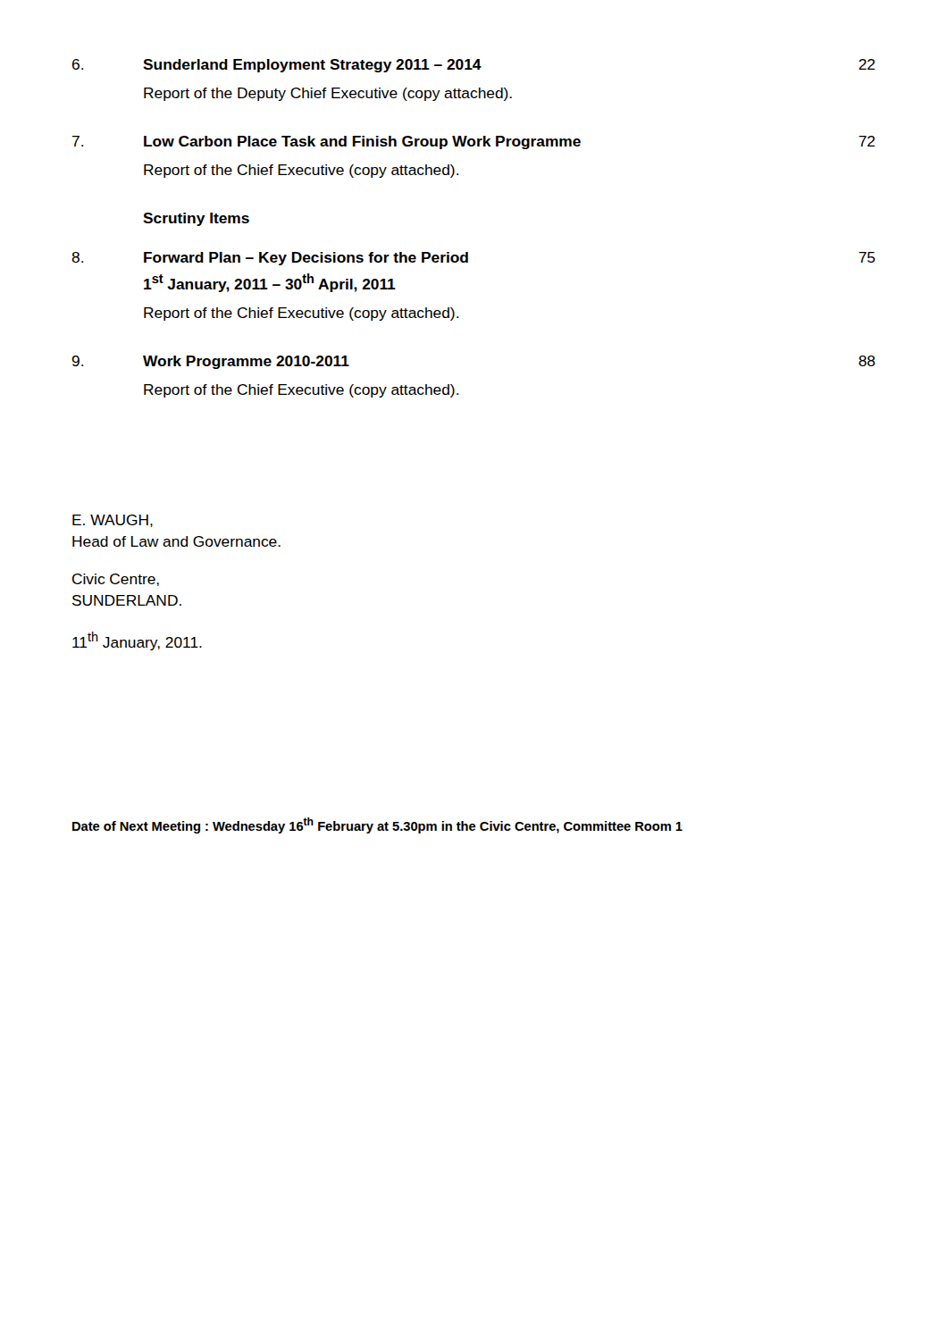6.
Sunderland Employment Strategy 2011 – 2014
22
Report of the Deputy Chief Executive (copy attached).
7.
Low Carbon Place Task and Finish Group Work Programme
72
Report of the Chief Executive (copy attached).
Scrutiny Items
8.
Forward Plan – Key Decisions for the Period
1st January, 2011 – 30th April, 2011
75
Report of the Chief Executive (copy attached).
9.
Work Programme 2010-2011
88
Report of the Chief Executive (copy attached).
E. WAUGH,
Head of Law and Governance.
Civic Centre,
SUNDERLAND.
11th January, 2011.
Date of Next Meeting : Wednesday 16th February at 5.30pm in the Civic Centre, Committee Room 1